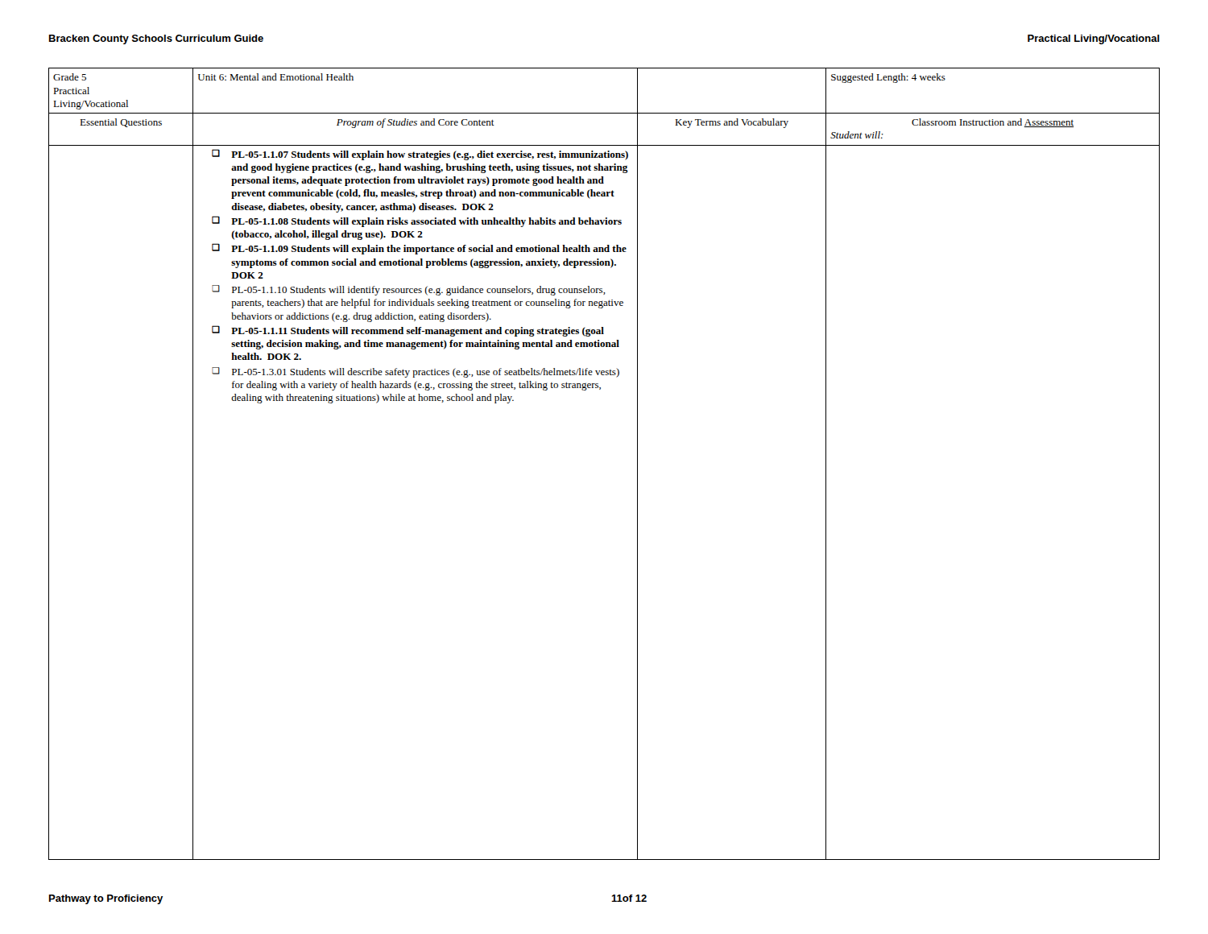Bracken County Schools Curriculum Guide
Practical Living/Vocational
| Grade 5 Practical Living/Vocational | Unit 6: Mental and Emotional Health | | Suggested Length: 4 weeks |
| Essential Questions | Program of Studies and Core Content | Key Terms and Vocabulary | Classroom Instruction and Assessment Student will: |
| | PL-05-1.1.07 Students will explain how strategies (e.g., diet exercise, rest, immunizations) and good hygiene practices (e.g., hand washing, brushing teeth, using tissues, not sharing personal items, adequate protection from ultraviolet rays) promote good health and prevent communicable (cold, flu, measles, strep throat) and non-communicable (heart disease, diabetes, obesity, cancer, asthma) diseases. DOK 2 PL-05-1.1.08 Students will explain risks associated with unhealthy habits and behaviors (tobacco, alcohol, illegal drug use). DOK 2 PL-05-1.1.09 Students will explain the importance of social and emotional health and the symptoms of common social and emotional problems (aggression, anxiety, depression). DOK 2 PL-05-1.1.10 Students will identify resources (e.g. guidance counselors, drug counselors, parents, teachers) that are helpful for individuals seeking treatment or counseling for negative behaviors or addictions (e.g. drug addiction, eating disorders). PL-05-1.1.11 Students will recommend self-management and coping strategies (goal setting, decision making, and time management) for maintaining mental and emotional health. DOK 2. PL-05-1.3.01 Students will describe safety practices (e.g., use of seatbelts/helmets/life vests) for dealing with a variety of health hazards (e.g., crossing the street, talking to strangers, dealing with threatening situations) while at home, school and play. | | |
Pathway to Proficiency
11of 12